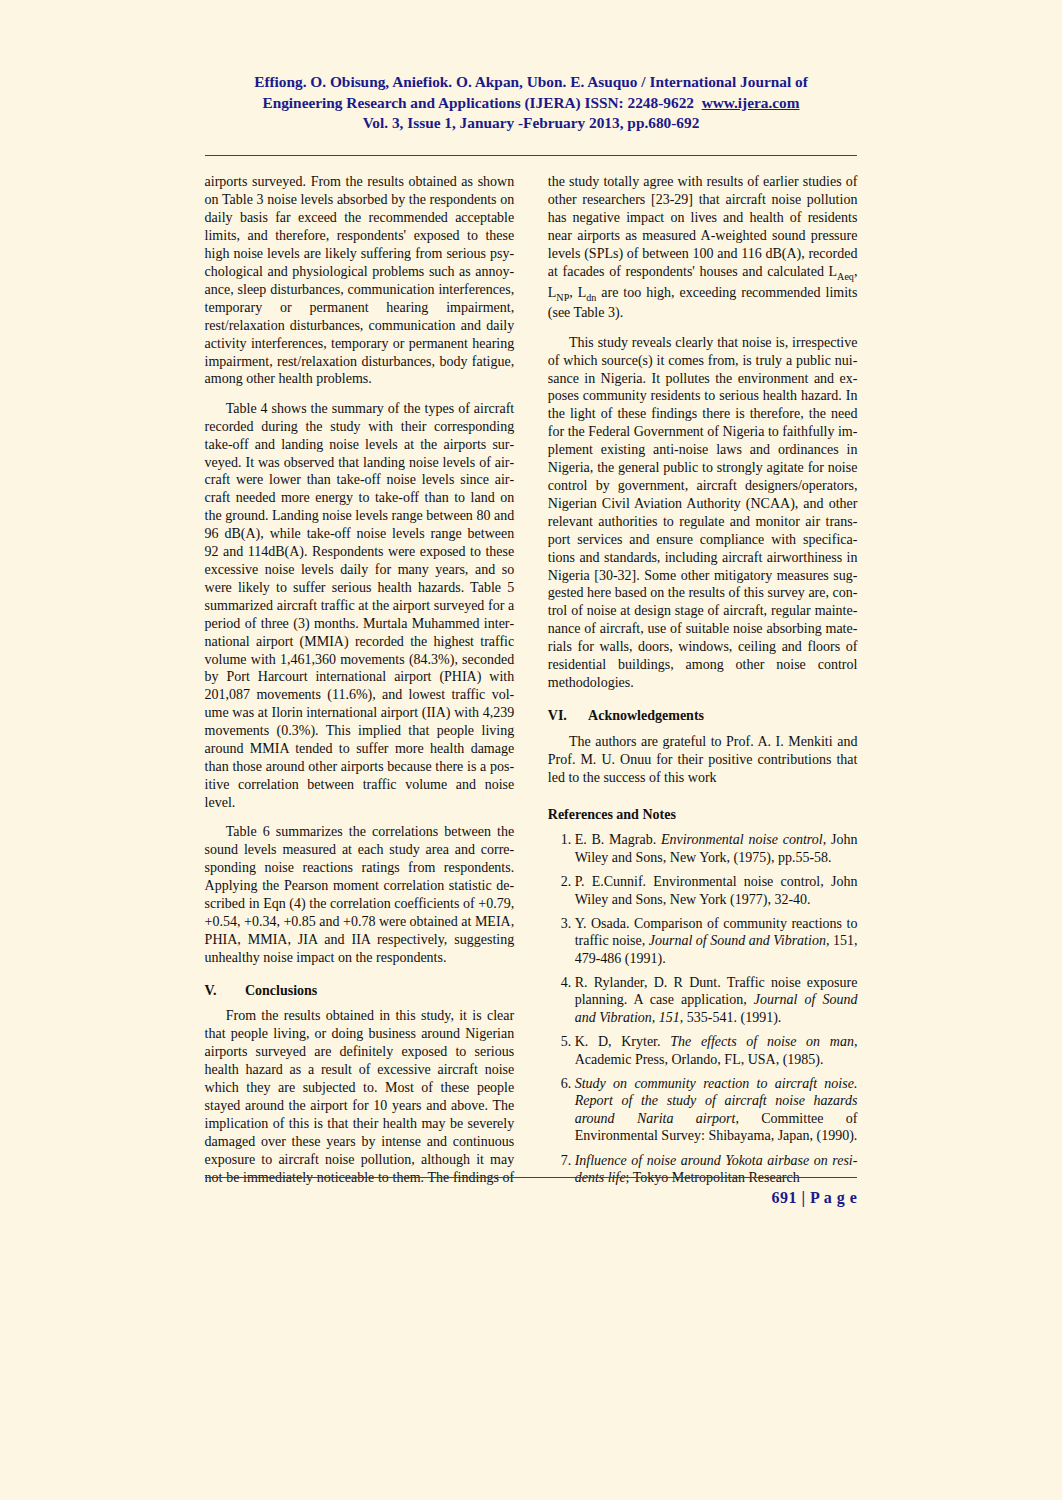Effiong. O. Obisung, Aniefiok. O. Akpan, Ubon. E. Asuquo / International Journal of
Engineering Research and Applications (IJERA) ISSN: 2248-9622 www.ijera.com
Vol. 3, Issue 1, January -February 2013, pp.680-692
airports surveyed. From the results obtained as shown on Table 3 noise levels absorbed by the respondents on daily basis far exceed the recommended acceptable limits, and therefore, respondents' exposed to these high noise levels are likely suffering from serious psychological and physiological problems such as annoyance, sleep disturbances, communication interferences, temporary or permanent hearing impairment, rest/relaxation disturbances, communication and daily activity interferences, temporary or permanent hearing impairment, rest/relaxation disturbances, body fatigue, among other health problems.
Table 4 shows the summary of the types of aircraft recorded during the study with their corresponding take-off and landing noise levels at the airports surveyed. It was observed that landing noise levels of aircraft were lower than take-off noise levels since aircraft needed more energy to take-off than to land on the ground. Landing noise levels range between 80 and 96 dB(A), while take-off noise levels range between 92 and 114dB(A). Respondents were exposed to these excessive noise levels daily for many years, and so were likely to suffer serious health hazards. Table 5 summarized aircraft traffic at the airport surveyed for a period of three (3) months. Murtala Muhammed international airport (MMIA) recorded the highest traffic volume with 1,461,360 movements (84.3%), seconded by Port Harcourt international airport (PHIA) with 201,087 movements (11.6%), and lowest traffic volume was at Ilorin international airport (IIA) with 4,239 movements (0.3%). This implied that people living around MMIA tended to suffer more health damage than those around other airports because there is a positive correlation between traffic volume and noise level.
Table 6 summarizes the correlations between the sound levels measured at each study area and corresponding noise reactions ratings from respondents. Applying the Pearson moment correlation statistic described in Eqn (4) the correlation coefficients of +0.79, +0.54, +0.34, +0.85 and +0.78 were obtained at MEIA, PHIA, MMIA, JIA and IIA respectively, suggesting unhealthy noise impact on the respondents.
V. Conclusions
From the results obtained in this study, it is clear that people living, or doing business around Nigerian airports surveyed are definitely exposed to serious health hazard as a result of excessive aircraft noise which they are subjected to. Most of these people stayed around the airport for 10 years and above. The implication of this is that their health may be severely damaged over these years by intense and continuous exposure to aircraft noise pollution, although it may not be immediately noticeable to them. The findings of the study totally agree with results of earlier studies of other researchers [23-29] that aircraft noise pollution has negative impact on lives and health of residents near airports as measured A-weighted sound pressure levels (SPLs) of between 100 and 116 dB(A), recorded at facades of respondents' houses and calculated LAeq, LNP, Ldn are too high, exceeding recommended limits (see Table 3).
This study reveals clearly that noise is, irrespective of which source(s) it comes from, is truly a public nuisance in Nigeria. It pollutes the environment and exposes community residents to serious health hazard. In the light of these findings there is therefore, the need for the Federal Government of Nigeria to faithfully implement existing anti-noise laws and ordinances in Nigeria, the general public to strongly agitate for noise control by government, aircraft designers/operators, Nigerian Civil Aviation Authority (NCAA), and other relevant authorities to regulate and monitor air transport services and ensure compliance with specifications and standards, including aircraft airworthiness in Nigeria [30-32]. Some other mitigatory measures suggested here based on the results of this survey are, control of noise at design stage of aircraft, regular maintenance of aircraft, use of suitable noise absorbing materials for walls, doors, windows, ceiling and floors of residential buildings, among other noise control methodologies.
VI. Acknowledgements
The authors are grateful to Prof. A. I. Menkiti and Prof. M. U. Onuu for their positive contributions that led to the success of this work
References and Notes
E. B. Magrab. Environmental noise control, John Wiley and Sons, New York, (1975), pp.55-58.
P. E.Cunnif. Environmental noise control, John Wiley and Sons, New York (1977), 32-40.
Y. Osada. Comparison of community reactions to traffic noise, Journal of Sound and Vibration, 151, 479-486 (1991).
R. Rylander, D. R Dunt. Traffic noise exposure planning. A case application, Journal of Sound and Vibration, 151, 535-541. (1991).
K. D, Kryter. The effects of noise on man, Academic Press, Orlando, FL, USA, (1985).
Study on community reaction to aircraft noise. Report of the study of aircraft noise hazards around Narita airport, Committee of Environmental Survey: Shibayama, Japan, (1990).
Influence of noise around Yokota airbase on residents life; Tokyo Metropolitan Research
691 | P a g e